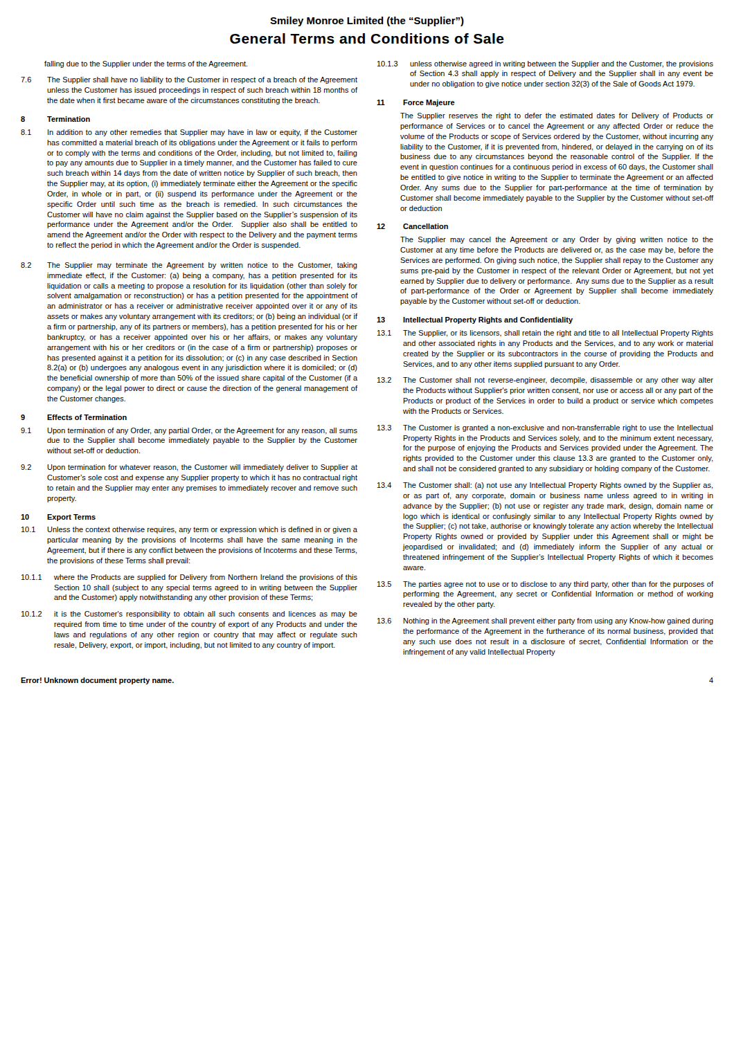Smiley Monroe Limited (the “Supplier”)
General Terms and Conditions of Sale
falling due to the Supplier under the terms of the Agreement.
7.6
The Supplier shall have no liability to the Customer in respect of a breach of the Agreement unless the Customer has issued proceedings in respect of such breach within 18 months of the date when it first became aware of the circumstances constituting the breach.
8
Termination
8.1
In addition to any other remedies that Supplier may have in law or equity, if the Customer has committed a material breach of its obligations under the Agreement or it fails to perform or to comply with the terms and conditions of the Order, including, but not limited to, failing to pay any amounts due to Supplier in a timely manner, and the Customer has failed to cure such breach within 14 days from the date of written notice by Supplier of such breach, then the Supplier may, at its option, (i) immediately terminate either the Agreement or the specific Order, in whole or in part, or (ii) suspend its performance under the Agreement or the specific Order until such time as the breach is remedied. In such circumstances the Customer will have no claim against the Supplier based on the Supplier’s suspension of its performance under the Agreement and/or the Order. Supplier also shall be entitled to amend the Agreement and/or the Order with respect to the Delivery and the payment terms to reflect the period in which the Agreement and/or the Order is suspended.
8.2
The Supplier may terminate the Agreement by written notice to the Customer, taking immediate effect, if the Customer: (a) being a company, has a petition presented for its liquidation or calls a meeting to propose a resolution for its liquidation (other than solely for solvent amalgamation or reconstruction) or has a petition presented for the appointment of an administrator or has a receiver or administrative receiver appointed over it or any of its assets or makes any voluntary arrangement with its creditors; or (b) being an individual (or if a firm or partnership, any of its partners or members), has a petition presented for his or her bankruptcy, or has a receiver appointed over his or her affairs, or makes any voluntary arrangement with his or her creditors or (in the case of a firm or partnership) proposes or has presented against it a petition for its dissolution; or (c) in any case described in Section 8.2(a) or (b) undergoes any analogous event in any jurisdiction where it is domiciled; or (d) the beneficial ownership of more than 50% of the issued share capital of the Customer (if a company) or the legal power to direct or cause the direction of the general management of the Customer changes.
9
Effects of Termination
9.1
Upon termination of any Order, any partial Order, or the Agreement for any reason, all sums due to the Supplier shall become immediately payable to the Supplier by the Customer without set-off or deduction.
9.2
Upon termination for whatever reason, the Customer will immediately deliver to Supplier at Customer’s sole cost and expense any Supplier property to which it has no contractual right to retain and the Supplier may enter any premises to immediately recover and remove such property.
10
Export Terms
10.1
Unless the context otherwise requires, any term or expression which is defined in or given a particular meaning by the provisions of Incoterms shall have the same meaning in the Agreement, but if there is any conflict between the provisions of Incoterms and these Terms, the provisions of these Terms shall prevail:
10.1.1
where the Products are supplied for Delivery from Northern Ireland the provisions of this Section 10 shall (subject to any special terms agreed to in writing between the Supplier and the Customer) apply notwithstanding any other provision of these Terms;
10.1.2
it is the Customer's responsibility to obtain all such consents and licences as may be required from time to time under of the country of export of any Products and under the laws and regulations of any other region or country that may affect or regulate such resale, Delivery, export, or import, including, but not limited to any country of import.
10.1.3
unless otherwise agreed in writing between the Supplier and the Customer, the provisions of Section 4.3 shall apply in respect of Delivery and the Supplier shall in any event be under no obligation to give notice under section 32(3) of the Sale of Goods Act 1979.
11
Force Majeure
The Supplier reserves the right to defer the estimated dates for Delivery of Products or performance of Services or to cancel the Agreement or any affected Order or reduce the volume of the Products or scope of Services ordered by the Customer, without incurring any liability to the Customer, if it is prevented from, hindered, or delayed in the carrying on of its business due to any circumstances beyond the reasonable control of the Supplier. If the event in question continues for a continuous period in excess of 60 days, the Customer shall be entitled to give notice in writing to the Supplier to terminate the Agreement or an affected Order. Any sums due to the Supplier for part-performance at the time of termination by Customer shall become immediately payable to the Supplier by the Customer without set-off or deduction
12
Cancellation
The Supplier may cancel the Agreement or any Order by giving written notice to the Customer at any time before the Products are delivered or, as the case may be, before the Services are performed. On giving such notice, the Supplier shall repay to the Customer any sums pre-paid by the Customer in respect of the relevant Order or Agreement, but not yet earned by Supplier due to delivery or performance. Any sums due to the Supplier as a result of part-performance of the Order or Agreement by Supplier shall become immediately payable by the Customer without set-off or deduction.
13
Intellectual Property Rights and Confidentiality
13.1
The Supplier, or its licensors, shall retain the right and title to all Intellectual Property Rights and other associated rights in any Products and the Services, and to any work or material created by the Supplier or its subcontractors in the course of providing the Products and Services, and to any other items supplied pursuant to any Order.
13.2
The Customer shall not reverse-engineer, decompile, disassemble or any other way alter the Products without Supplier's prior written consent, nor use or access all or any part of the Products or product of the Services in order to build a product or service which competes with the Products or Services.
13.3
The Customer is granted a non-exclusive and non-transferrable right to use the Intellectual Property Rights in the Products and Services solely, and to the minimum extent necessary, for the purpose of enjoying the Products and Services provided under the Agreement. The rights provided to the Customer under this clause 13.3 are granted to the Customer only, and shall not be considered granted to any subsidiary or holding company of the Customer.
13.4
The Customer shall: (a) not use any Intellectual Property Rights owned by the Supplier as, or as part of, any corporate, domain or business name unless agreed to in writing in advance by the Supplier; (b) not use or register any trade mark, design, domain name or logo which is identical or confusingly similar to any Intellectual Property Rights owned by the Supplier; (c) not take, authorise or knowingly tolerate any action whereby the Intellectual Property Rights owned or provided by Supplier under this Agreement shall or might be jeopardised or invalidated; and (d) immediately inform the Supplier of any actual or threatened infringement of the Supplier’s Intellectual Property Rights of which it becomes aware.
13.5
The parties agree not to use or to disclose to any third party, other than for the purposes of performing the Agreement, any secret or Confidential Information or method of working revealed by the other party.
13.6
Nothing in the Agreement shall prevent either party from using any Know-how gained during the performance of the Agreement in the furtherance of its normal business, provided that any such use does not result in a disclosure of secret, Confidential Information or the infringement of any valid Intellectual Property
Error! Unknown document property name.
4